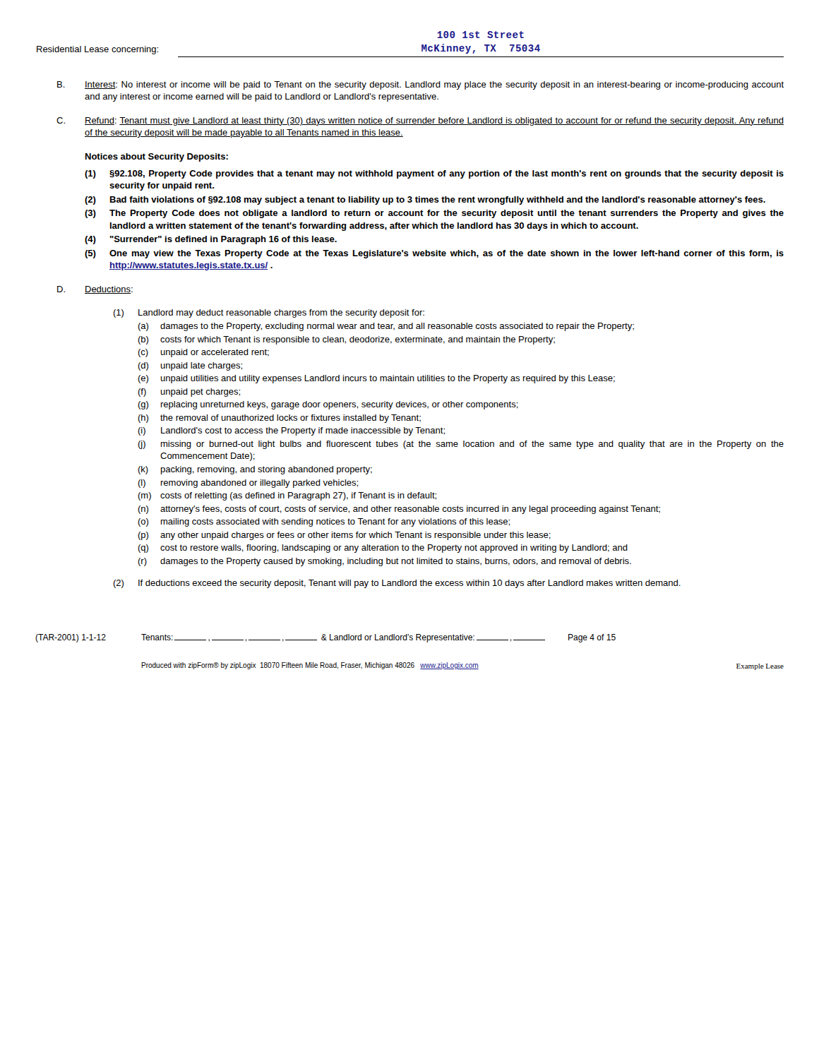| Residential Lease concerning: | 100 1st Street McKinney, TX 75034 |
B.
Interest: No interest or income will be paid to Tenant on the security deposit. Landlord may place the security deposit in an interest-bearing or income-producing account and any interest or income earned will be paid to Landlord or Landlord's representative.
C.
Refund: Tenant must give Landlord at least thirty (30) days written notice of surrender before Landlord is obligated to account for or refund the security deposit. Any refund of the security deposit will be made payable to all Tenants named in this lease.
Notices about Security Deposits:
(1)
§92.108, Property Code provides that a tenant may not withhold payment of any portion of the last month's rent on grounds that the security deposit is security for unpaid rent.
(2)
Bad faith violations of §92.108 may subject a tenant to liability up to 3 times the rent wrongfully withheld and the landlord's reasonable attorney's fees.
(3)
The Property Code does not obligate a landlord to return or account for the security deposit until the tenant surrenders the Property and gives the landlord a written statement of the tenant's forwarding address, after which the landlord has 30 days in which to account.
(4)
"Surrender" is defined in Paragraph 16 of this lease.
(5)
One may view the Texas Property Code at the Texas Legislature's website which, as of the date shown in the lower left-hand corner of this form, is http://www.statutes.legis.state.tx.us/ .
D.
Deductions:
(1)
Landlord may deduct reasonable charges from the security deposit for:
(a)
damages to the Property, excluding normal wear and tear, and all reasonable costs associated to repair the Property;
(b)
costs for which Tenant is responsible to clean, deodorize, exterminate, and maintain the Property;
(c)
unpaid or accelerated rent;
(d)
unpaid late charges;
(e)
unpaid utilities and utility expenses Landlord incurs to maintain utilities to the Property as required by this Lease;
(f)
unpaid pet charges;
(g)
replacing unreturned keys, garage door openers, security devices, or other components;
(h)
the removal of unauthorized locks or fixtures installed by Tenant;
(i)
Landlord's cost to access the Property if made inaccessible by Tenant;
(j)
missing or burned-out light bulbs and fluorescent tubes (at the same location and of the same type and quality that are in the Property on the Commencement Date);
(k)
packing, removing, and storing abandoned property;
(l)
removing abandoned or illegally parked vehicles;
(m)
costs of reletting (as defined in Paragraph 27), if Tenant is in default;
(n)
attorney's fees, costs of court, costs of service, and other reasonable costs incurred in any legal proceeding against Tenant;
(o)
mailing costs associated with sending notices to Tenant for any violations of this lease;
(p)
any other unpaid charges or fees or other items for which Tenant is responsible under this lease;
(q)
cost to restore walls, flooring, landscaping or any alteration to the Property not approved in writing by Landlord; and
(r)
damages to the Property caused by smoking, including but not limited to stains, burns, odors, and removal of debris.
(2)
If deductions exceed the security deposit, Tenant will pay to Landlord the excess within 10 days after Landlord makes written demand.
(TAR-2001) 1-1-12 Tenants: , , , & Landlord or Landlord’s Representative: , Page 4 of 15
Example Lease Produced with zipForm® by zipLogix 18070 Fifteen Mile Road, Fraser, Michigan 48026 www.zipLogix.com